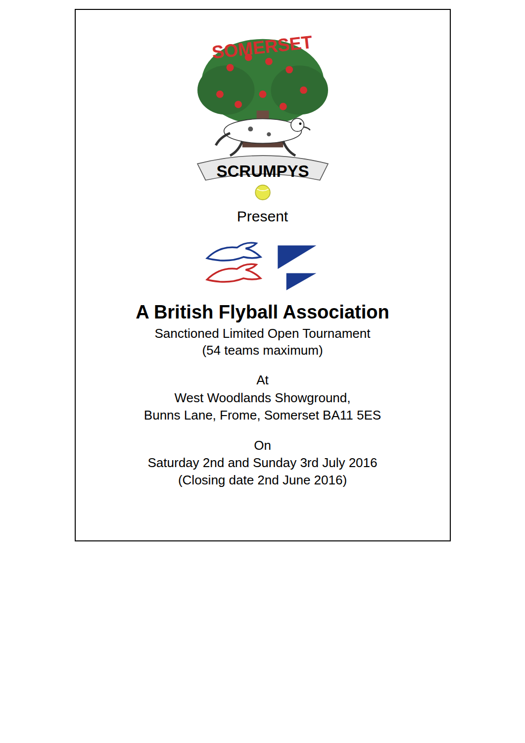Present
A British Flyball Association
Sanctioned Limited Open Tournament
(54 teams maximum)
At West Woodlands Showground,
Bunns Lane, Frome, Somerset BA11 5ES
On Saturday 2nd and Sunday 3rd July 2016
(Closing date 2nd June 2016)